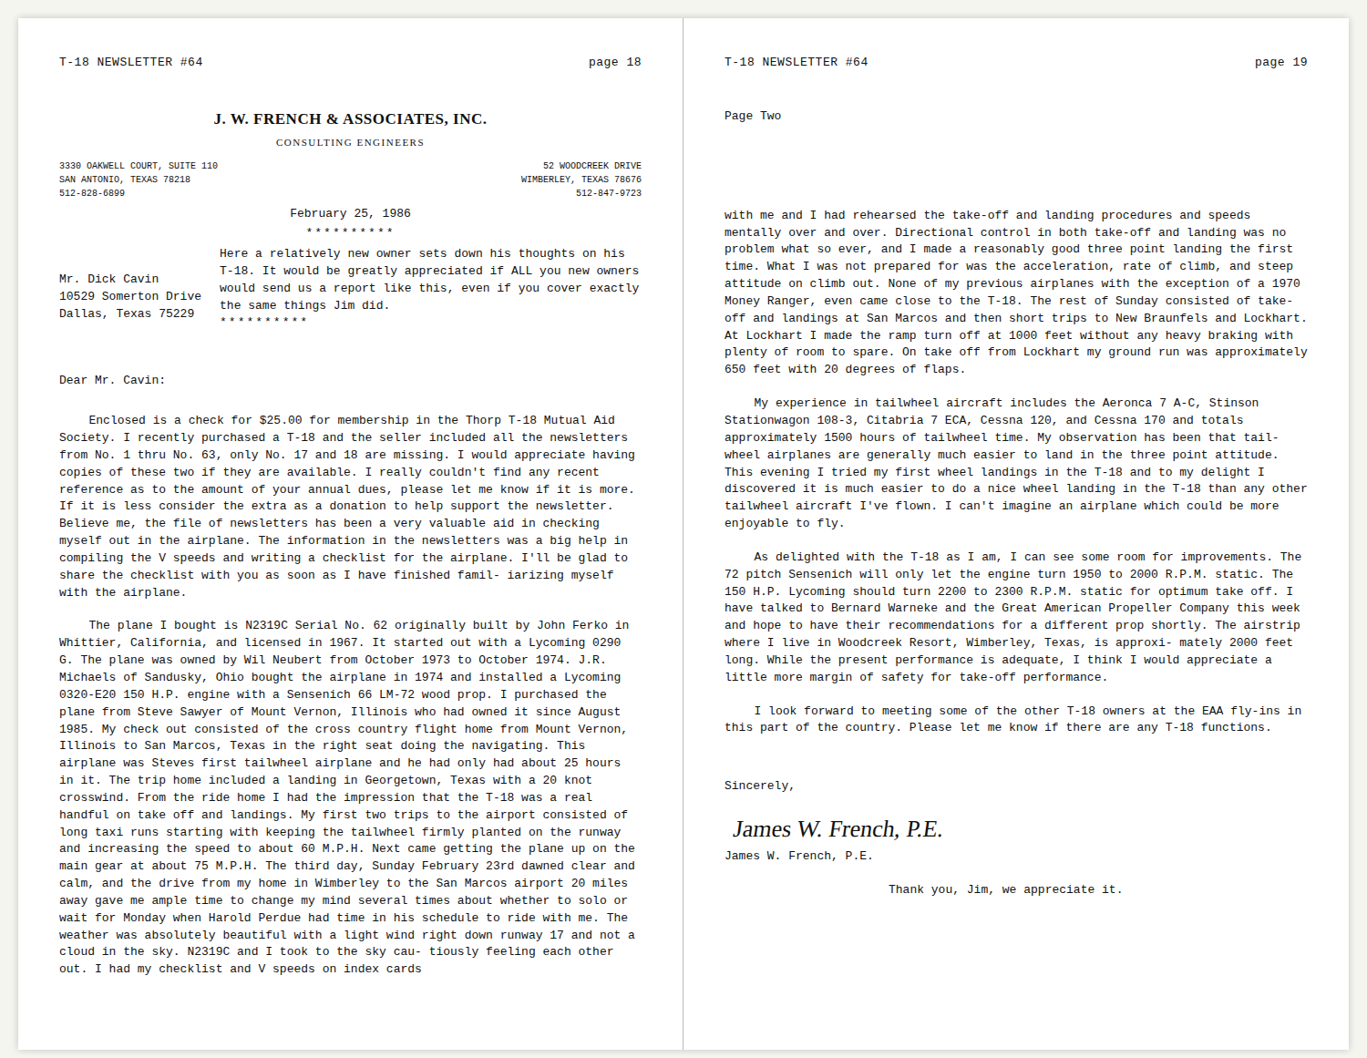T-18 NEWSLETTER #64 page 18
J. W. FRENCH & ASSOCIATES, INC.
CONSULTING ENGINEERS
3330 OAKWELL COURT, SUITE 110
SAN ANTONIO, TEXAS 78218
512-828-6899
52 WOODCREEK DRIVE
WIMBERLEY, TEXAS 78676
512-847-9723
February 25, 1986
**********
Mr. Dick Cavin 10529 Somerton Drive Dallas, Texas 75229
Here a relatively new owner sets down his thoughts on his T-18. It would be greatly appreciated if ALL you new owners would send us a report like this, even if you cover exactly the same things Jim did.
**********
Dear Mr. Cavin:
Enclosed is a check for $25.00 for membership in the Thorp T-18 Mutual Aid Society. I recently purchased a T-18 and the seller included all the newsletters from No. 1 thru No. 63, only No. 17 and 18 are missing. I would appreciate having copies of these two if they are available. I really couldn't find any recent reference as to the amount of your annual dues, please let me know if it is more. If it is less consider the extra as a donation to help support the newsletter. Believe me, the file of newsletters has been a very valuable aid in checking myself out in the airplane. The information in the newsletters was a big help in compiling the V speeds and writing a checklist for the airplane. I'll be glad to share the checklist with you as soon as I have finished famil- iarizing myself with the airplane.
The plane I bought is N2319C Serial No. 62 originally built by John Ferko in Whittier, California, and licensed in 1967. It started out with a Lycoming 0290 G. The plane was owned by Wil Neubert from October 1973 to October 1974. J.R. Michaels of Sandusky, Ohio bought the airplane in 1974 and installed a Lycoming 0320-E20 150 H.P. engine with a Sensenich 66 LM-72 wood prop. I purchased the plane from Steve Sawyer of Mount Vernon, Illinois who had owned it since August 1985. My check out consisted of the cross country flight home from Mount Vernon, Illinois to San Marcos, Texas in the right seat doing the navigating. This airplane was Steves first tailwheel airplane and he had only had about 25 hours in it. The trip home included a landing in Georgetown, Texas with a 20 knot crosswind. From the ride home I had the impression that the T-18 was a real handful on take off and landings. My first two trips to the airport consisted of long taxi runs starting with keeping the tailwheel firmly planted on the runway and increasing the speed to about 60 M.P.H. Next came getting the plane up on the main gear at about 75 M.P.H. The third day, Sunday February 23rd dawned clear and calm, and the drive from my home in Wimberley to the San Marcos airport 20 miles away gave me ample time to change my mind several times about whether to solo or wait for Monday when Harold Perdue had time in his schedule to ride with me. The weather was absolutely beautiful with a light wind right down runway 17 and not a cloud in the sky. N2319C and I took to the sky cau- tiously feeling each other out. I had my checklist and V speeds on index cards
T-18 NEWSLETTER #64 page 19
Page Two
with me and I had rehearsed the take-off and landing procedures and speeds mentally over and over. Directional control in both take-off and landing was no problem what so ever, and I made a reasonably good three point landing the first time. What I was not prepared for was the acceleration, rate of climb, and steep attitude on climb out. None of my previous airplanes with the exception of a 1970 Money Ranger, even came close to the T-18. The rest of Sunday consisted of take-off and landings at San Marcos and then short trips to New Braunfels and Lockhart. At Lockhart I made the ramp turn off at 1000 feet without any heavy braking with plenty of room to spare. On take off from Lockhart my ground run was approximately 650 feet with 20 degrees of flaps.
My experience in tailwheel aircraft includes the Aeronca 7 A-C, Stinson Stationwagon 108-3, Citabria 7 ECA, Cessna 120, and Cessna 170 and totals approximately 1500 hours of tailwheel time. My observation has been that tail- wheel airplanes are generally much easier to land in the three point attitude. This evening I tried my first wheel landings in the T-18 and to my delight I discovered it is much easier to do a nice wheel landing in the T-18 than any other tailwheel aircraft I've flown. I can't imagine an airplane which could be more enjoyable to fly.
As delighted with the T-18 as I am, I can see some room for improvements. The 72 pitch Sensenich will only let the engine turn 1950 to 2000 R.P.M. static. The 150 H.P. Lycoming should turn 2200 to 2300 R.P.M. static for optimum take off. I have talked to Bernard Warneke and the Great American Propeller Company this week and hope to have their recommendations for a different prop shortly. The airstrip where I live in Woodcreek Resort, Wimberley, Texas, is approxi- mately 2000 feet long. While the present performance is adequate, I think I would appreciate a little more margin of safety for take-off performance.
I look forward to meeting some of the other T-18 owners at the EAA fly-ins in this part of the country. Please let me know if there are any T-18 functions.
Sincerely,
James W. French, P.E.
James W. French, P.E.
Thank you, Jim, we appreciate it.